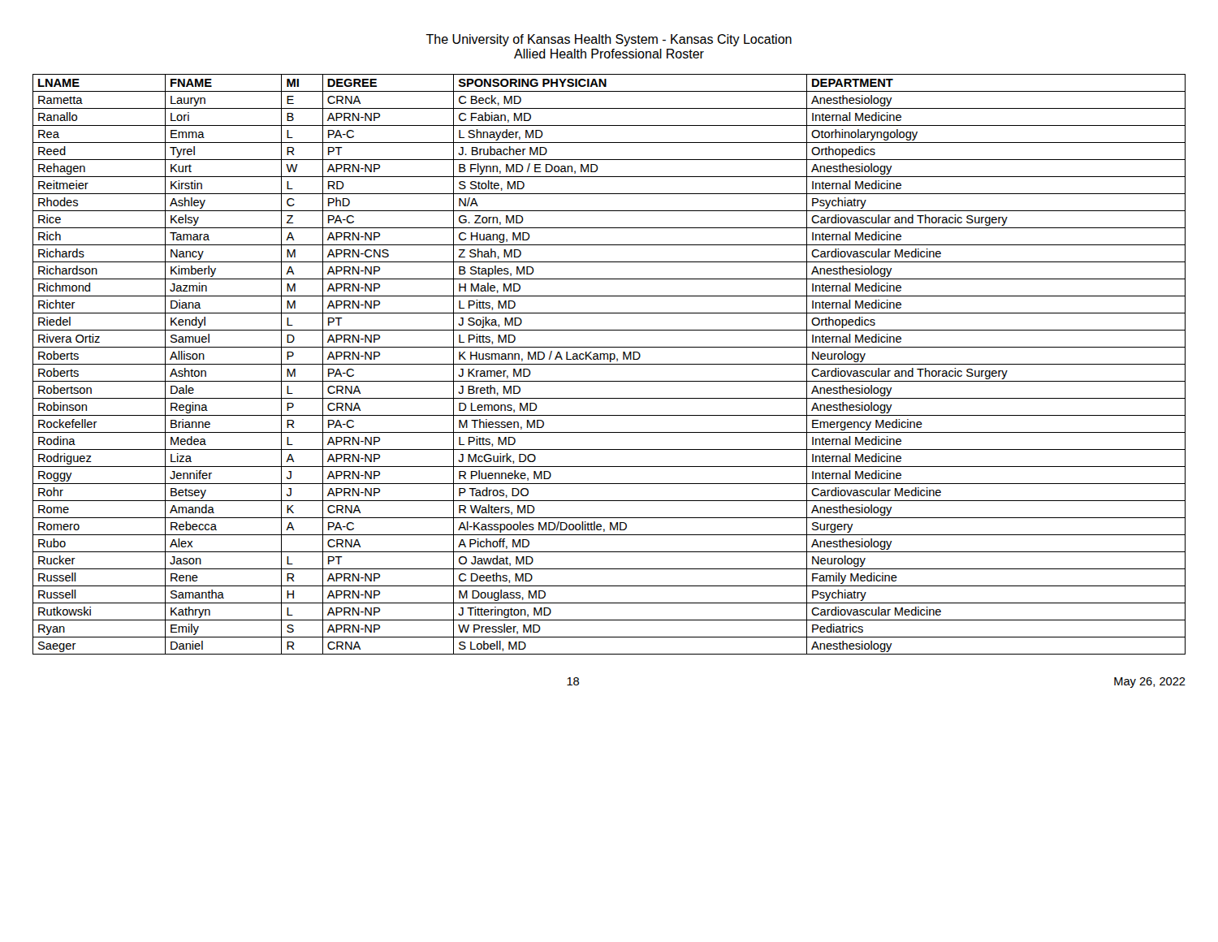The University of Kansas Health System - Kansas City Location
Allied Health Professional Roster
| LNAME | FNAME | MI | DEGREE | SPONSORING PHYSICIAN | DEPARTMENT |
| --- | --- | --- | --- | --- | --- |
| Rametta | Lauryn | E | CRNA | C Beck, MD | Anesthesiology |
| Ranallo | Lori | B | APRN-NP | C Fabian, MD | Internal Medicine |
| Rea | Emma | L | PA-C | L Shnayder, MD | Otorhinolaryngology |
| Reed | Tyrel | R | PT | J. Brubacher MD | Orthopedics |
| Rehagen | Kurt | W | APRN-NP | B Flynn, MD / E Doan, MD | Anesthesiology |
| Reitmeier | Kirstin | L | RD | S Stolte, MD | Internal Medicine |
| Rhodes | Ashley | C | PhD | N/A | Psychiatry |
| Rice | Kelsy | Z | PA-C | G. Zorn, MD | Cardiovascular and Thoracic Surgery |
| Rich | Tamara | A | APRN-NP | C Huang, MD | Internal Medicine |
| Richards | Nancy | M | APRN-CNS | Z Shah, MD | Cardiovascular Medicine |
| Richardson | Kimberly | A | APRN-NP | B Staples, MD | Anesthesiology |
| Richmond | Jazmin | M | APRN-NP | H Male, MD | Internal Medicine |
| Richter | Diana | M | APRN-NP | L Pitts, MD | Internal Medicine |
| Riedel | Kendyl | L | PT | J Sojka, MD | Orthopedics |
| Rivera Ortiz | Samuel | D | APRN-NP | L Pitts, MD | Internal Medicine |
| Roberts | Allison | P | APRN-NP | K Husmann, MD / A LacKamp, MD | Neurology |
| Roberts | Ashton | M | PA-C | J Kramer, MD | Cardiovascular and Thoracic Surgery |
| Robertson | Dale | L | CRNA | J Breth, MD | Anesthesiology |
| Robinson | Regina | P | CRNA | D Lemons, MD | Anesthesiology |
| Rockefeller | Brianne | R | PA-C | M Thiessen, MD | Emergency Medicine |
| Rodina | Medea | L | APRN-NP | L Pitts, MD | Internal Medicine |
| Rodriguez | Liza | A | APRN-NP | J McGuirk, DO | Internal Medicine |
| Roggy | Jennifer | J | APRN-NP | R Pluenneke, MD | Internal Medicine |
| Rohr | Betsey | J | APRN-NP | P Tadros, DO | Cardiovascular Medicine |
| Rome | Amanda | K | CRNA | R Walters, MD | Anesthesiology |
| Romero | Rebecca | A | PA-C | Al-Kasspooles MD/Doolittle, MD | Surgery |
| Rubo | Alex | | CRNA | A Pichoff, MD | Anesthesiology |
| Rucker | Jason | L | PT | O Jawdat, MD | Neurology |
| Russell | Rene | R | APRN-NP | C Deeths, MD | Family Medicine |
| Russell | Samantha | H | APRN-NP | M Douglass, MD | Psychiatry |
| Rutkowski | Kathryn | L | APRN-NP | J Titterington, MD | Cardiovascular Medicine |
| Ryan | Emily | S | APRN-NP | W Pressler, MD | Pediatrics |
| Saeger | Daniel | R | CRNA | S Lobell, MD | Anesthesiology |
18 May 26, 2022